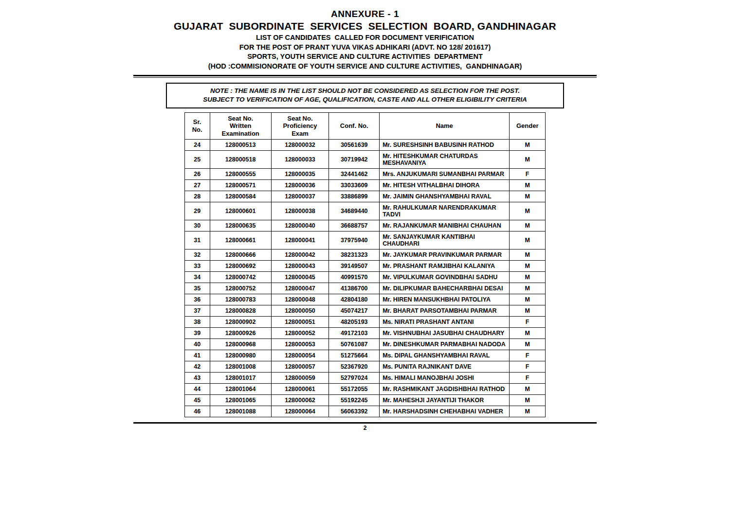ANNEXURE - 1
GUJARAT SUBORDINATE SERVICES SELECTION BOARD, GANDHINAGAR
LIST OF CANDIDATES CALLED FOR DOCUMENT VERIFICATION
FOR THE POST OF PRANT YUVA VIKAS ADHIKARI (ADVT. NO 128/ 201617)
SPORTS, YOUTH SERVICE AND CULTURE ACTIVITIES DEPARTMENT
(HOD :COMMISIONORATE OF YOUTH SERVICE AND CULTURE ACTIVITIES, GANDHINAGAR)
NOTE : THE NAME IS IN THE LIST SHOULD NOT BE CONSIDERED AS SELECTION FOR THE POST.
SUBJECT TO VERIFICATION OF AGE, QUALIFICATION, CASTE AND ALL OTHER ELIGIBILITY CRITERIA
| Sr. No. | Seat No. Written Examination | Seat No. Proficiency Exam | Conf. No. | Name | Gender |
| --- | --- | --- | --- | --- | --- |
| 24 | 128000513 | 128000032 | 30561639 | Mr. SURESHSINH BABUSINH RATHOD | M |
| 25 | 128000518 | 128000033 | 30719942 | Mr. HITESHKUMAR CHATURDAS MESHAVANIYA | M |
| 26 | 128000555 | 128000035 | 32441462 | Mrs. ANJUKUMARI SUMANBHAI PARMAR | F |
| 27 | 128000571 | 128000036 | 33033609 | Mr. HITESH VITHALBHAI DIHORA | M |
| 28 | 128000584 | 128000037 | 33886899 | Mr. JAIMIN GHANSHYAMBHAI RAVAL | M |
| 29 | 128000601 | 128000038 | 34689440 | Mr. RAHULKUMAR NARENDRAKUMAR TADVI | M |
| 30 | 128000635 | 128000040 | 36688757 | Mr. RAJANKUMAR MANIBHAI CHAUHAN | M |
| 31 | 128000661 | 128000041 | 37975940 | Mr. SANJAYKUMAR KANTIBHAI CHAUDHARI | M |
| 32 | 128000666 | 128000042 | 38231323 | Mr. JAYKUMAR PRAVINKUMAR PARMAR | M |
| 33 | 128000692 | 128000043 | 39149507 | Mr. PRASHANT RAMJIBHAI KALANIYA | M |
| 34 | 128000742 | 128000045 | 40991570 | Mr. VIPULKUMAR GOVINDBHAI SADHU | M |
| 35 | 128000752 | 128000047 | 41386700 | Mr. DILIPKUMAR BAHECHARBHAI DESAI | M |
| 36 | 128000783 | 128000048 | 42804180 | Mr. HIREN MANSUKHBHAI PATOLIYA | M |
| 37 | 128000828 | 128000050 | 45074217 | Mr. BHARAT PARSOTAMBHAI PARMAR | M |
| 38 | 128000902 | 128000051 | 48205193 | Ms. NIRATI PRASHANT ANTANI | F |
| 39 | 128000926 | 128000052 | 49172103 | Mr. VISHNUBHAI JASUBHAI CHAUDHARY | M |
| 40 | 128000968 | 128000053 | 50761087 | Mr. DINESHKUMAR PARMABHAI NADODA | M |
| 41 | 128000980 | 128000054 | 51275664 | Ms. DIPAL GHANSHYAMBHAI RAVAL | F |
| 42 | 128001008 | 128000057 | 52367920 | Ms. PUNITA RAJNIKANT DAVE | F |
| 43 | 128001017 | 128000059 | 52797024 | Ms. HIMALI MANOJBHAI JOSHI | F |
| 44 | 128001064 | 128000061 | 55172055 | Mr. RASHMIKANT JAGDISHBHAI RATHOD | M |
| 45 | 128001065 | 128000062 | 55192245 | Mr. MAHESHJI JAYANTIJI THAKOR | M |
| 46 | 128001088 | 128000064 | 56063392 | Mr. HARSHADSINH CHEHABHAI VADHER | M |
2